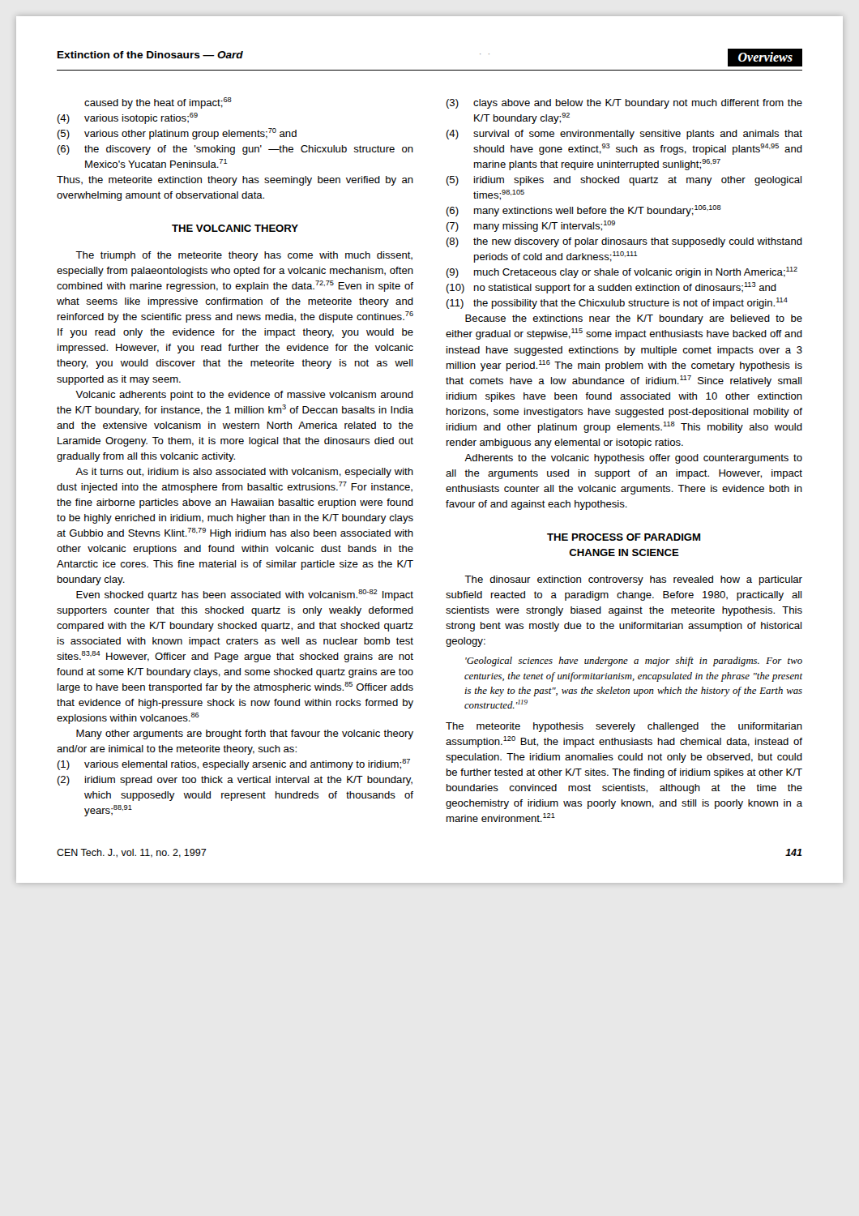Extinction of the Dinosaurs — Oard
· ·
Overviews
caused by the heat of impact;68
(4) various isotopic ratios;69
(5) various other platinum group elements;70 and
(6) the discovery of the 'smoking gun' —the Chicxulub structure on Mexico's Yucatan Peninsula.71
Thus, the meteorite extinction theory has seemingly been verified by an overwhelming amount of observational data.
THE VOLCANIC THEORY
The triumph of the meteorite theory has come with much dissent, especially from palaeontologists who opted for a volcanic mechanism, often combined with marine regression, to explain the data.72,75 Even in spite of what seems like impressive confirmation of the meteorite theory and reinforced by the scientific press and news media, the dispute continues.76 If you read only the evidence for the impact theory, you would be impressed. However, if you read further the evidence for the volcanic theory, you would discover that the meteorite theory is not as well supported as it may seem.
Volcanic adherents point to the evidence of massive volcanism around the K/T boundary, for instance, the 1 million km3 of Deccan basalts in India and the extensive volcanism in western North America related to the Laramide Orogeny. To them, it is more logical that the dinosaurs died out gradually from all this volcanic activity.
As it turns out, iridium is also associated with volcanism, especially with dust injected into the atmosphere from basaltic extrusions.77 For instance, the fine airborne particles above an Hawaiian basaltic eruption were found to be highly enriched in iridium, much higher than in the K/T boundary clays at Gubbio and Stevns Klint.78,79 High iridium has also been associated with other volcanic eruptions and found within volcanic dust bands in the Antarctic ice cores. This fine material is of similar particle size as the K/T boundary clay.
Even shocked quartz has been associated with volcanism.80-82 Impact supporters counter that this shocked quartz is only weakly deformed compared with the K/T boundary shocked quartz, and that shocked quartz is associated with known impact craters as well as nuclear bomb test sites.83,84 However, Officer and Page argue that shocked grains are not found at some K/T boundary clays, and some shocked quartz grains are too large to have been transported far by the atmospheric winds.85 Officer adds that evidence of high-pressure shock is now found within rocks formed by explosions within volcanoes.86
Many other arguments are brought forth that favour the volcanic theory and/or are inimical to the meteorite theory, such as:
(1) various elemental ratios, especially arsenic and antimony to iridium;87
(2) iridium spread over too thick a vertical interval at the K/T boundary, which supposedly would represent hundreds of thousands of years;88,91
(3) clays above and below the K/T boundary not much different from the K/T boundary clay;92
(4) survival of some environmentally sensitive plants and animals that should have gone extinct,93 such as frogs, tropical plants94,95 and marine plants that require uninterrupted sunlight;96,97
(5) iridium spikes and shocked quartz at many other geological times;98,105
(6) many extinctions well before the K/T boundary;106,108
(7) many missing K/T intervals;109
(8) the new discovery of polar dinosaurs that supposedly could withstand periods of cold and darkness;110,111
(9) much Cretaceous clay or shale of volcanic origin in North America;112
(10) no statistical support for a sudden extinction of dinosaurs;113 and
(11) the possibility that the Chicxulub structure is not of impact origin.114
Because the extinctions near the K/T boundary are believed to be either gradual or stepwise,115 some impact enthusiasts have backed off and instead have suggested extinctions by multiple comet impacts over a 3 million year period.116 The main problem with the cometary hypothesis is that comets have a low abundance of iridium.117 Since relatively small iridium spikes have been found associated with 10 other extinction horizons, some investigators have suggested post-depositional mobility of iridium and other platinum group elements.118 This mobility also would render ambiguous any elemental or isotopic ratios.
Adherents to the volcanic hypothesis offer good counterarguments to all the arguments used in support of an impact. However, impact enthusiasts counter all the volcanic arguments. There is evidence both in favour of and against each hypothesis.
THE PROCESS OF PARADIGM
CHANGE IN SCIENCE
The dinosaur extinction controversy has revealed how a particular subfield reacted to a paradigm change. Before 1980, practically all scientists were strongly biased against the meteorite hypothesis. This strong bent was mostly due to the uniformitarian assumption of historical geology:
'Geological sciences have undergone a major shift in paradigms. For two centuries, the tenet of uniformitarianism, encapsulated in the phrase "the present is the key to the past", was the skeleton upon which the history of the Earth was constructed.'119
The meteorite hypothesis severely challenged the uniformitarian assumption.120 But, the impact enthusiasts had chemical data, instead of speculation. The iridium anomalies could not only be observed, but could be further tested at other K/T sites. The finding of iridium spikes at other K/T boundaries convinced most scientists, although at the time the geochemistry of iridium was poorly known, and still is poorly known in a marine environment.121
CEN Tech. J., vol. 11, no. 2, 1997
141